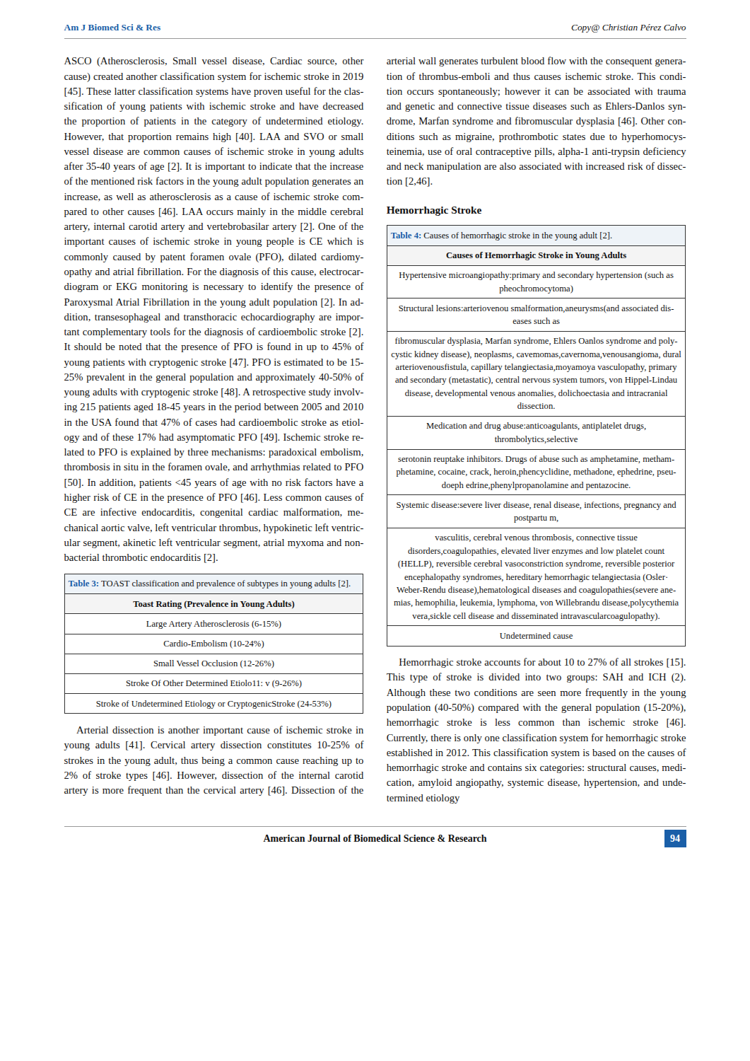Am J Biomed Sci & Res
Copy@ Christian Pérez Calvo
ASCO (Atherosclerosis, Small vessel disease, Cardiac source, other cause) created another classification system for ischemic stroke in 2019 [45]. These latter classification systems have proven useful for the classification of young patients with ischemic stroke and have decreased the proportion of patients in the category of undetermined etiology. However, that proportion remains high [40]. LAA and SVO or small vessel disease are common causes of ischemic stroke in young adults after 35-40 years of age [2]. It is important to indicate that the increase of the mentioned risk factors in the young adult population generates an increase, as well as atherosclerosis as a cause of ischemic stroke compared to other causes [46]. LAA occurs mainly in the middle cerebral artery, internal carotid artery and vertebrobasilar artery [2]. One of the important causes of ischemic stroke in young people is CE which is commonly caused by patent foramen ovale (PFO), dilated cardiomyopathy and atrial fibrillation. For the diagnosis of this cause, electrocardiogram or EKG monitoring is necessary to identify the presence of Paroxysmal Atrial Fibrillation in the young adult population [2]. In addition, transesophageal and transthoracic echocardiography are important complementary tools for the diagnosis of cardioembolic stroke [2]. It should be noted that the presence of PFO is found in up to 45% of young patients with cryptogenic stroke [47]. PFO is estimated to be 15-25% prevalent in the general population and approximately 40-50% of young adults with cryptogenic stroke [48]. A retrospective study involving 215 patients aged 18-45 years in the period between 2005 and 2010 in the USA found that 47% of cases had cardioembolic stroke as etiology and of these 17% had asymptomatic PFO [49]. Ischemic stroke related to PFO is explained by three mechanisms: paradoxical embolism, thrombosis in situ in the foramen ovale, and arrhythmias related to PFO [50]. In addition, patients <45 years of age with no risk factors have a higher risk of CE in the presence of PFO [46]. Less common causes of CE are infective endocarditis, congenital cardiac malformation, mechanical aortic valve, left ventricular thrombus, hypokinetic left ventricular segment, akinetic left ventricular segment, atrial myxoma and non-bacterial thrombotic endocarditis [2].
Table 3: TOAST classification and prevalence of subtypes in young adults [2].
| Toast Rating (Prevalence in Young Adults) |
| --- |
| Large Artery Atherosclerosis (6-15%) |
| Cardio-Embolism (10-24%) |
| Small Vessel Occlusion (12-26%) |
| Stroke Of Other Determined Etiolo11: v (9-26%) |
| Stroke of Undetermined Etiology or CryptogenicStroke (24-53%) |
Arterial dissection is another important cause of ischemic stroke in young adults [41]. Cervical artery dissection constitutes 10-25% of strokes in the young adult, thus being a common cause reaching up to 2% of stroke types [46]. However, dissection of the internal carotid artery is more frequent than the cervical artery [46]. Dissection of the arterial wall generates turbulent blood flow with the consequent generation of thrombus-emboli and thus causes ischemic stroke. This condition occurs spontaneously; however it can be associated with trauma and genetic and connective tissue diseases such as Ehlers-Danlos syndrome, Marfan syndrome and fibromuscular dysplasia [46]. Other conditions such as migraine, prothrombotic states due to hyperhomocysteinemia, use of oral contraceptive pills, alpha-1 anti-trypsin deficiency and neck manipulation are also associated with increased risk of dissection [2,46].
Hemorrhagic Stroke
Table 4: Causes of hemorrhagic stroke in the young adult [2].
| Causes of Hemorrhagic Stroke in Young Adults |
| --- |
| Hypertensive microangiopathy:primary and secondary hypertension (such as pheochromocytoma) |
| Structural lesions:arteriovenou smalformation,aneurysms(and associated diseases such as |
| fibromuscular dysplasia, Marfan syndrome, Ehlers Oanlos syndrome and polycystic kidney disease), neoplasms, cavemomas,cavernoma,venousangioma, dural arteriovenousfistula, capillary telangiectasia,moyamoya vasculopathy, primary and secondary (metastatic), central nervous system tumors, von Hippel-Lindau disease, developmental venous anomalies, dolichoectasia and intracranial dissection. |
| Medication and drug abuse:anticoagulants, antiplatelet drugs, thrombolytics,selective |
| serotonin reuptake inhibitors. Drugs of abuse such as amphetamine, methamphetamine, cocaine, crack, heroin,phencyclidine, methadone, ephedrine, pseudoeph edrine,phenylpropanolamine and pentazocine. |
| Systemic disease:severe liver disease, renal disease, infections, pregnancy and postpartu m, |
| vasculitis, cerebral venous thrombosis, connective tissue disorders,coagulopathies, elevated liver enzymes and low platelet count (HELLP), reversible cerebral vasoconstriction syndrome, reversible posterior encephalopathy syndromes, hereditary hemorrhagic telangiectasia (Osler· Weber-Rendu disease),hematological diseases and coagulopathies(severe anemias, hemophilia, leukemia, lymphoma, von Willebrandu disease,polycythemia vera,sickle cell disease and disseminated intravascularcoagulopathy). |
| Undetermined cause |
Hemorrhagic stroke accounts for about 10 to 27% of all strokes [15]. This type of stroke is divided into two groups: SAH and ICH (2). Although these two conditions are seen more frequently in the young population (40-50%) compared with the general population (15-20%), hemorrhagic stroke is less common than ischemic stroke [46]. Currently, there is only one classification system for hemorrhagic stroke established in 2012. This classification system is based on the causes of hemorrhagic stroke and contains six categories: structural causes, medication, amyloid angiopathy, systemic disease, hypertension, and undetermined etiology
American Journal of Biomedical Science & Research
94